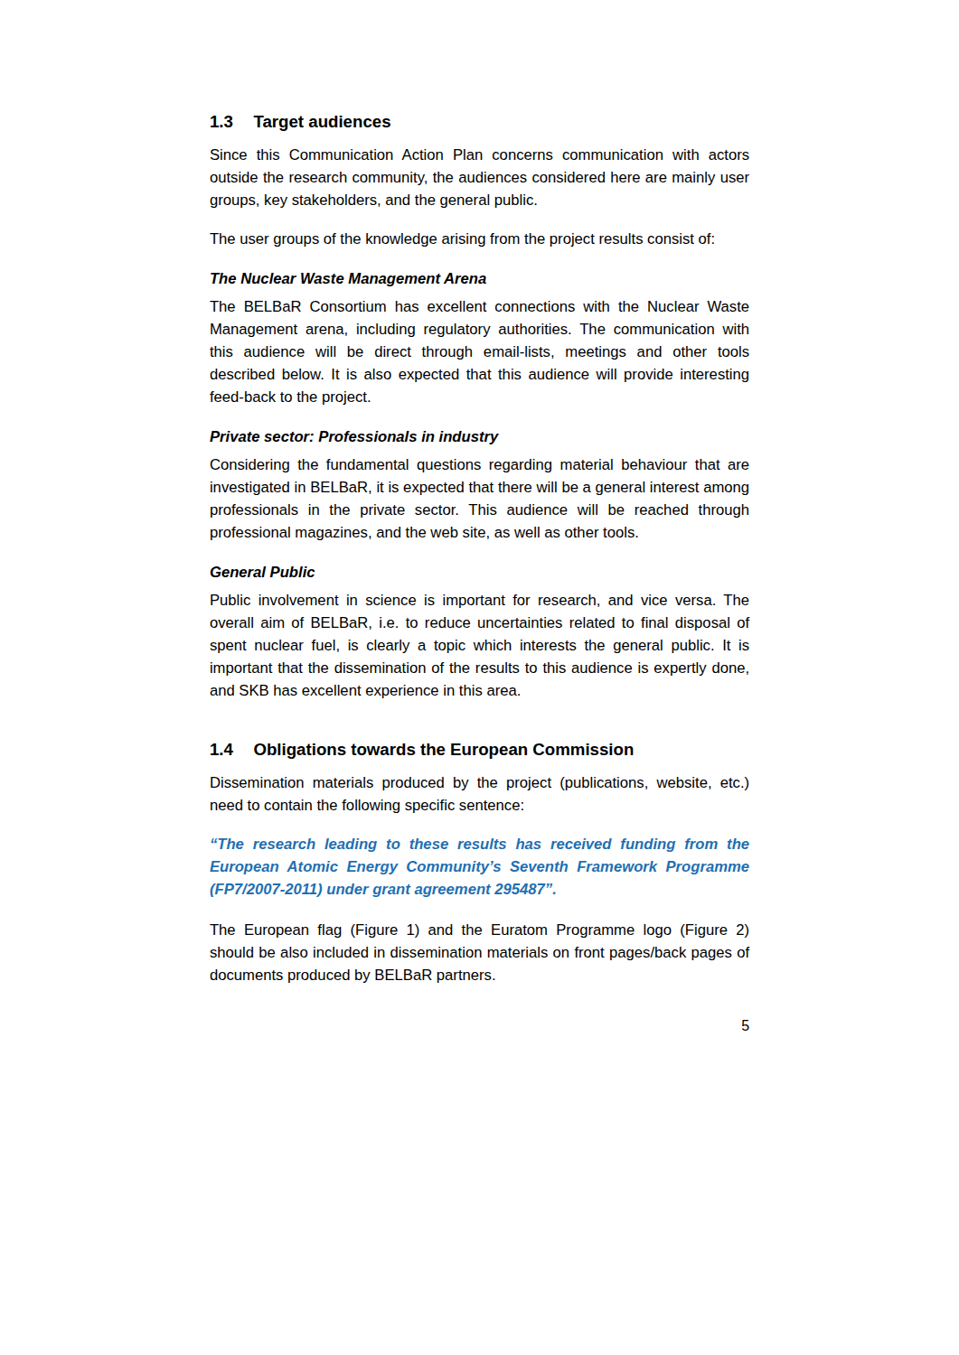1.3 Target audiences
Since this Communication Action Plan concerns communication with actors outside the research community, the audiences considered here are mainly user groups, key stakeholders, and the general public.
The user groups of the knowledge arising from the project results consist of:
The Nuclear Waste Management Arena
The BELBaR Consortium has excellent connections with the Nuclear Waste Management arena, including regulatory authorities. The communication with this audience will be direct through email-lists, meetings and other tools described below. It is also expected that this audience will provide interesting feed-back to the project.
Private sector: Professionals in industry
Considering the fundamental questions regarding material behaviour that are investigated in BELBaR, it is expected that there will be a general interest among professionals in the private sector. This audience will be reached through professional magazines, and the web site, as well as other tools.
General Public
Public involvement in science is important for research, and vice versa. The overall aim of BELBaR, i.e. to reduce uncertainties related to final disposal of spent nuclear fuel, is clearly a topic which interests the general public. It is important that the dissemination of the results to this audience is expertly done, and SKB has excellent experience in this area.
1.4 Obligations towards the European Commission
Dissemination materials produced by the project (publications, website, etc.) need to contain the following specific sentence:
“The research leading to these results has received funding from the European Atomic Energy Community’s Seventh Framework Programme (FP7/2007-2011) under grant agreement 295487”.
The European flag (Figure 1) and the Euratom Programme logo (Figure 2) should be also included in dissemination materials on front pages/back pages of documents produced by BELBaR partners.
5